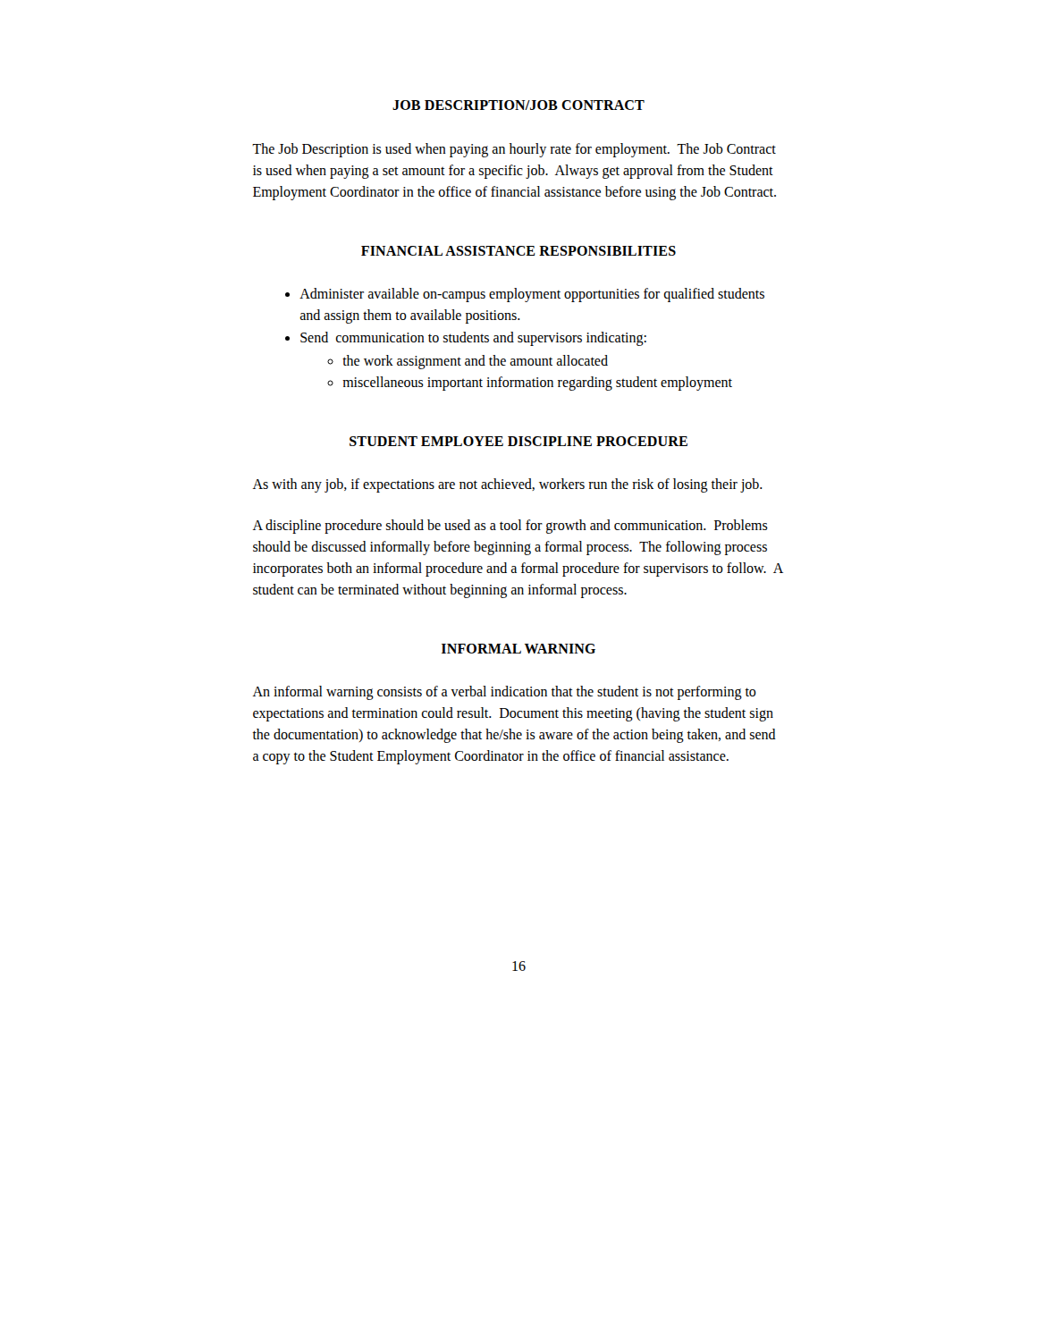JOB DESCRIPTION/JOB CONTRACT
The Job Description is used when paying an hourly rate for employment. The Job Contract is used when paying a set amount for a specific job. Always get approval from the Student Employment Coordinator in the office of financial assistance before using the Job Contract.
FINANCIAL ASSISTANCE RESPONSIBILITIES
Administer available on-campus employment opportunities for qualified students and assign them to available positions.
Send communication to students and supervisors indicating:
the work assignment and the amount allocated
miscellaneous important information regarding student employment
STUDENT EMPLOYEE DISCIPLINE PROCEDURE
As with any job, if expectations are not achieved, workers run the risk of losing their job.
A discipline procedure should be used as a tool for growth and communication. Problems should be discussed informally before beginning a formal process. The following process incorporates both an informal procedure and a formal procedure for supervisors to follow. A student can be terminated without beginning an informal process.
INFORMAL WARNING
An informal warning consists of a verbal indication that the student is not performing to expectations and termination could result. Document this meeting (having the student sign the documentation) to acknowledge that he/she is aware of the action being taken, and send a copy to the Student Employment Coordinator in the office of financial assistance.
16